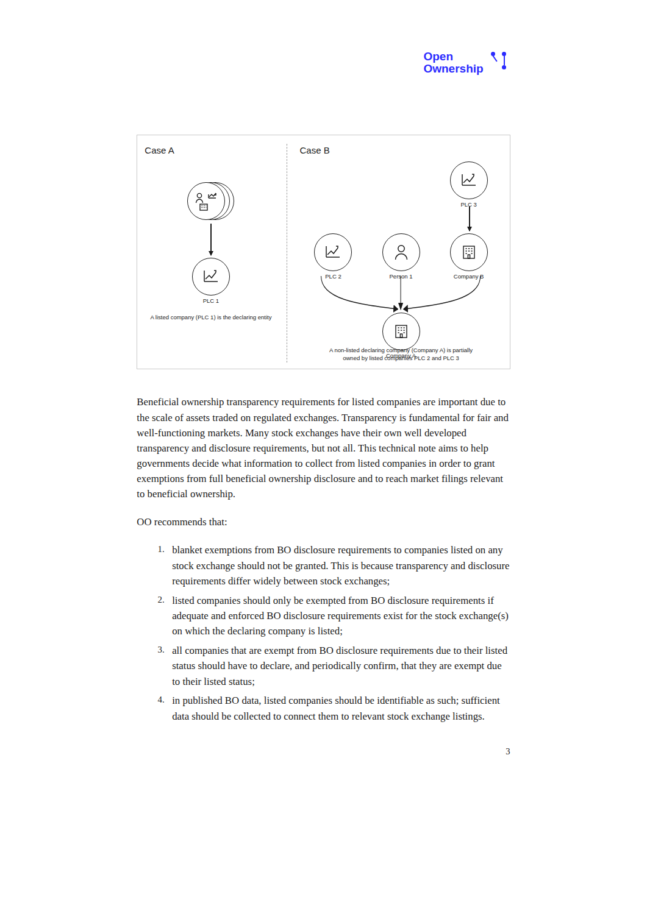Open
Ownership
Case A
PLC 1
A listed company (PLC 1) is the declaring entity
Case B
PLC 3
PLC 2
Person 1
Company B
Company A
A non-listed declaring company (Company A) is partially
owned by listed companies PLC 2 and PLC 3
Beneficial ownership transparency requirements for listed companies are important due to the scale of assets traded on regulated exchanges. Transparency is fundamental for fair and well-functioning markets. Many stock exchanges have their own well developed transparency and disclosure requirements, but not all. This technical note aims to help governments decide what information to collect from listed companies in order to grant exemptions from full beneficial ownership disclosure and to reach market filings relevant to beneficial ownership.
OO recommends that:
blanket exemptions from BO disclosure requirements to companies listed on any stock exchange should not be granted. This is because transparency and disclosure requirements differ widely between stock exchanges;
listed companies should only be exempted from BO disclosure requirements if adequate and enforced BO disclosure requirements exist for the stock exchange(s) on which the declaring company is listed;
all companies that are exempt from BO disclosure requirements due to their listed status should have to declare, and periodically confirm, that they are exempt due to their listed status;
in published BO data, listed companies should be identifiable as such; sufficient data should be collected to connect them to relevant stock exchange listings.
3